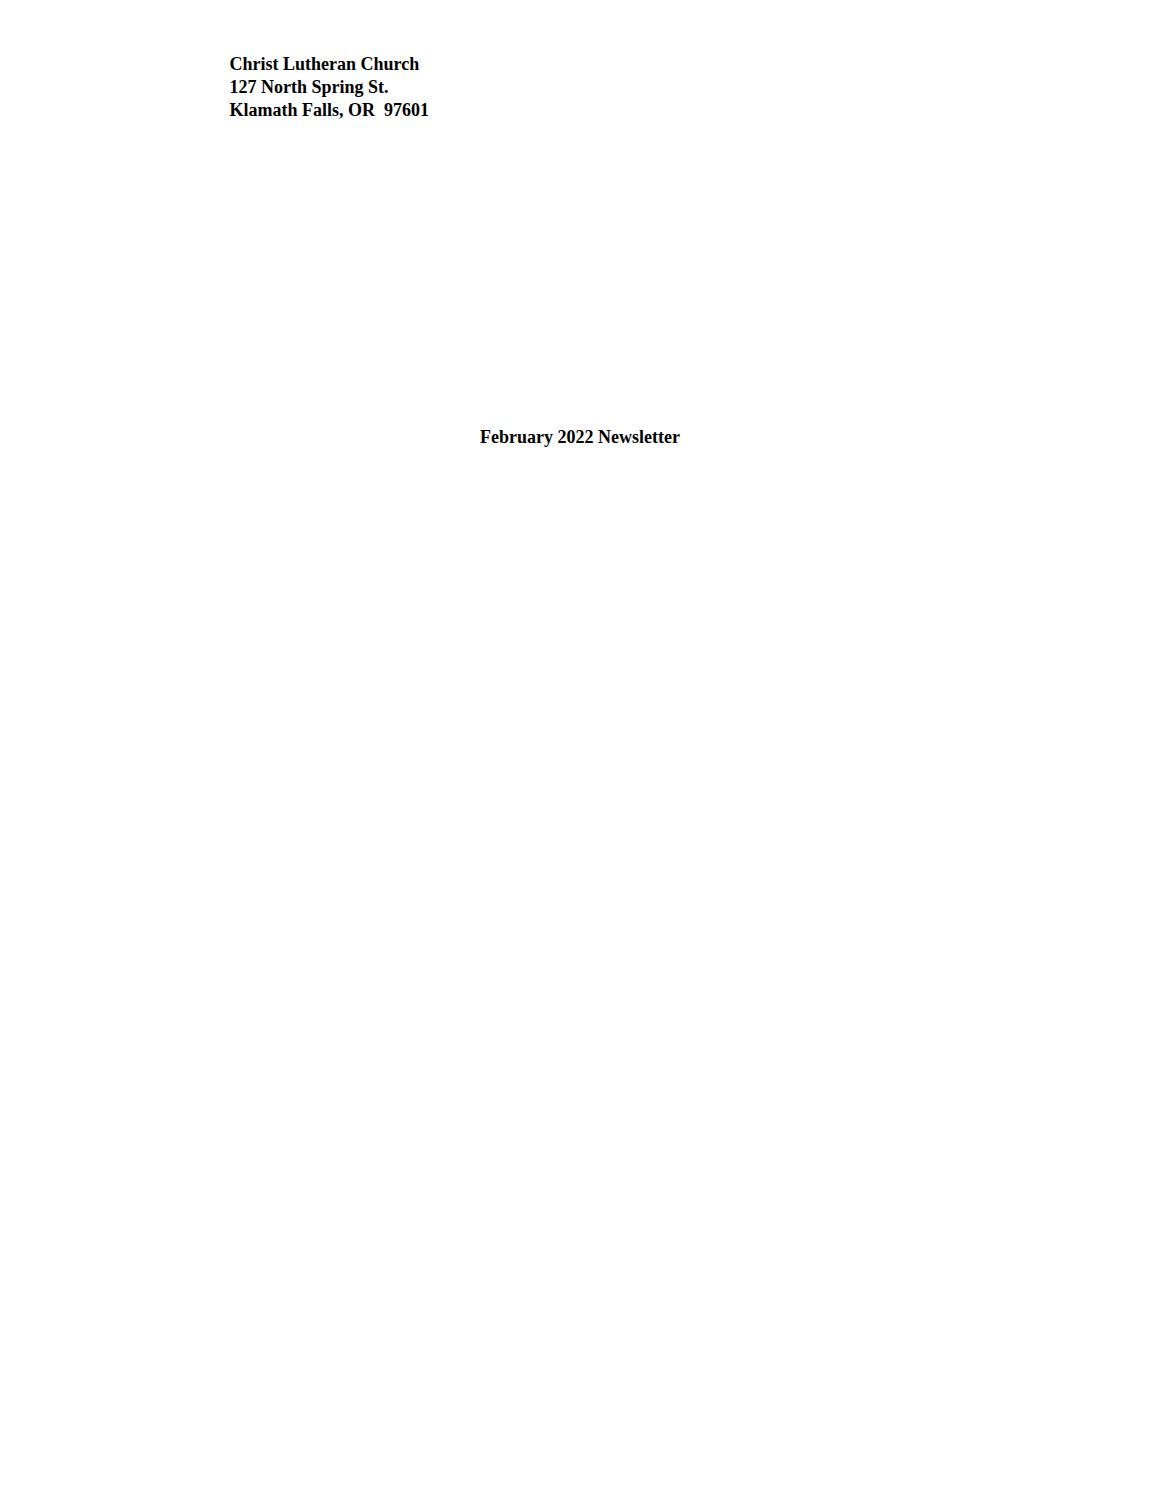Christ Lutheran Church
127 North Spring St.
Klamath Falls, OR 97601
February 2022 Newsletter